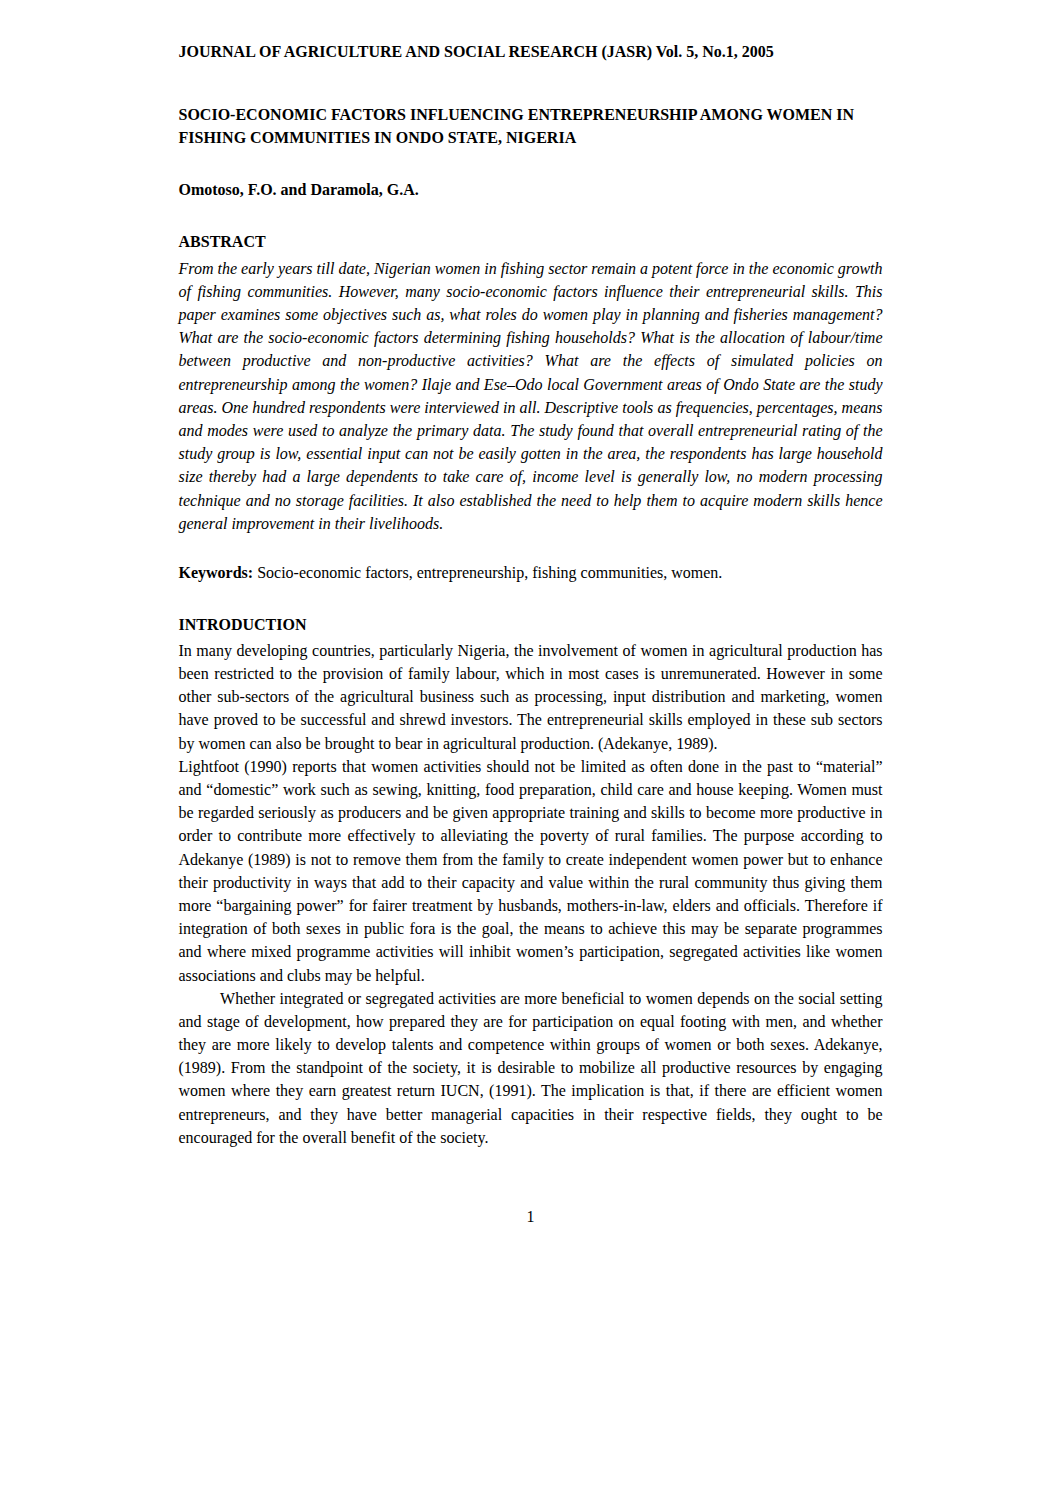JOURNAL OF AGRICULTURE AND SOCIAL RESEARCH (JASR) Vol. 5, No.1, 2005
Socio-Economic Factors Influencing Entrepreneurship Among Women in Fishing Communities in Ondo State, Nigeria
Omotoso, F.O. and Daramola, G.A.
Abstract
From the early years till date, Nigerian women in fishing sector remain a potent force in the economic growth of fishing communities. However, many socio-economic factors influence their entrepreneurial skills. This paper examines some objectives such as, what roles do women play in planning and fisheries management? What are the socio-economic factors determining fishing households? What is the allocation of labour/time between productive and non-productive activities? What are the effects of simulated policies on entrepreneurship among the women? Ilaje and Ese–Odo local Government areas of Ondo State are the study areas. One hundred respondents were interviewed in all. Descriptive tools as frequencies, percentages, means and modes were used to analyze the primary data. The study found that overall entrepreneurial rating of the study group is low, essential input can not be easily gotten in the area, the respondents has large household size thereby had a large dependents to take care of, income level is generally low, no modern processing technique and no storage facilities. It also established the need to help them to acquire modern skills hence general improvement in their livelihoods.
Keywords: Socio-economic factors, entrepreneurship, fishing communities, women.
Introduction
In many developing countries, particularly Nigeria, the involvement of women in agricultural production has been restricted to the provision of family labour, which in most cases is unremunerated. However in some other sub-sectors of the agricultural business such as processing, input distribution and marketing, women have proved to be successful and shrewd investors. The entrepreneurial skills employed in these sub sectors by women can also be brought to bear in agricultural production. (Adekanye, 1989).
Lightfoot (1990) reports that women activities should not be limited as often done in the past to “material” and “domestic” work such as sewing, knitting, food preparation, child care and house keeping. Women must be regarded seriously as producers and be given appropriate training and skills to become more productive in order to contribute more effectively to alleviating the poverty of rural families. The purpose according to Adekanye (1989) is not to remove them from the family to create independent women power but to enhance their productivity in ways that add to their capacity and value within the rural community thus giving them more “bargaining power” for fairer treatment by husbands, mothers-in-law, elders and officials. Therefore if integration of both sexes in public fora is the goal, the means to achieve this may be separate programmes and where mixed programme activities will inhibit women’s participation, segregated activities like women associations and clubs may be helpful.
Whether integrated or segregated activities are more beneficial to women depends on the social setting and stage of development, how prepared they are for participation on equal footing with men, and whether they are more likely to develop talents and competence within groups of women or both sexes. Adekanye, (1989). From the standpoint of the society, it is desirable to mobilize all productive resources by engaging women where they earn greatest return IUCN, (1991). The implication is that, if there are efficient women entrepreneurs, and they have better managerial capacities in their respective fields, they ought to be encouraged for the overall benefit of the society.
1